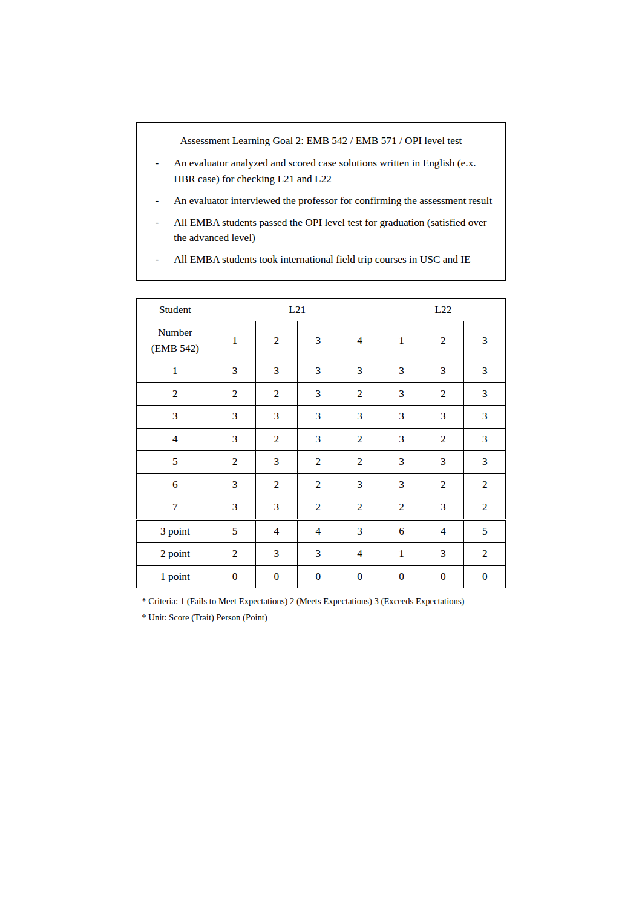Assessment Learning Goal 2: EMB 542 / EMB 571 / OPI level test
An evaluator analyzed and scored case solutions written in English (e.x. HBR case) for checking L21 and L22
An evaluator interviewed the professor for confirming the assessment result
All EMBA students passed the OPI level test for graduation (satisfied over the advanced level)
All EMBA students took international field trip courses in USC and IE
| Student | L21 | L22 |
| --- | --- | --- |
| Number (EMB 542) | 1 | 2 | 3 | 4 | 1 | 2 | 3 |
| 1 | 3 | 3 | 3 | 3 | 3 | 3 | 3 |
| 2 | 2 | 2 | 3 | 2 | 3 | 2 | 3 |
| 3 | 3 | 3 | 3 | 3 | 3 | 3 | 3 |
| 4 | 3 | 2 | 3 | 2 | 3 | 2 | 3 |
| 5 | 2 | 3 | 2 | 2 | 3 | 3 | 3 |
| 6 | 3 | 2 | 2 | 3 | 3 | 2 | 2 |
| 7 | 3 | 3 | 2 | 2 | 2 | 3 | 2 |
| 3 point | 5 | 4 | 4 | 3 | 6 | 4 | 5 |
| 2 point | 2 | 3 | 3 | 4 | 1 | 3 | 2 |
| 1 point | 0 | 0 | 0 | 0 | 0 | 0 | 0 |
* Criteria: 1 (Fails to Meet Expectations) 2 (Meets Expectations) 3 (Exceeds Expectations)
* Unit: Score (Trait) Person (Point)